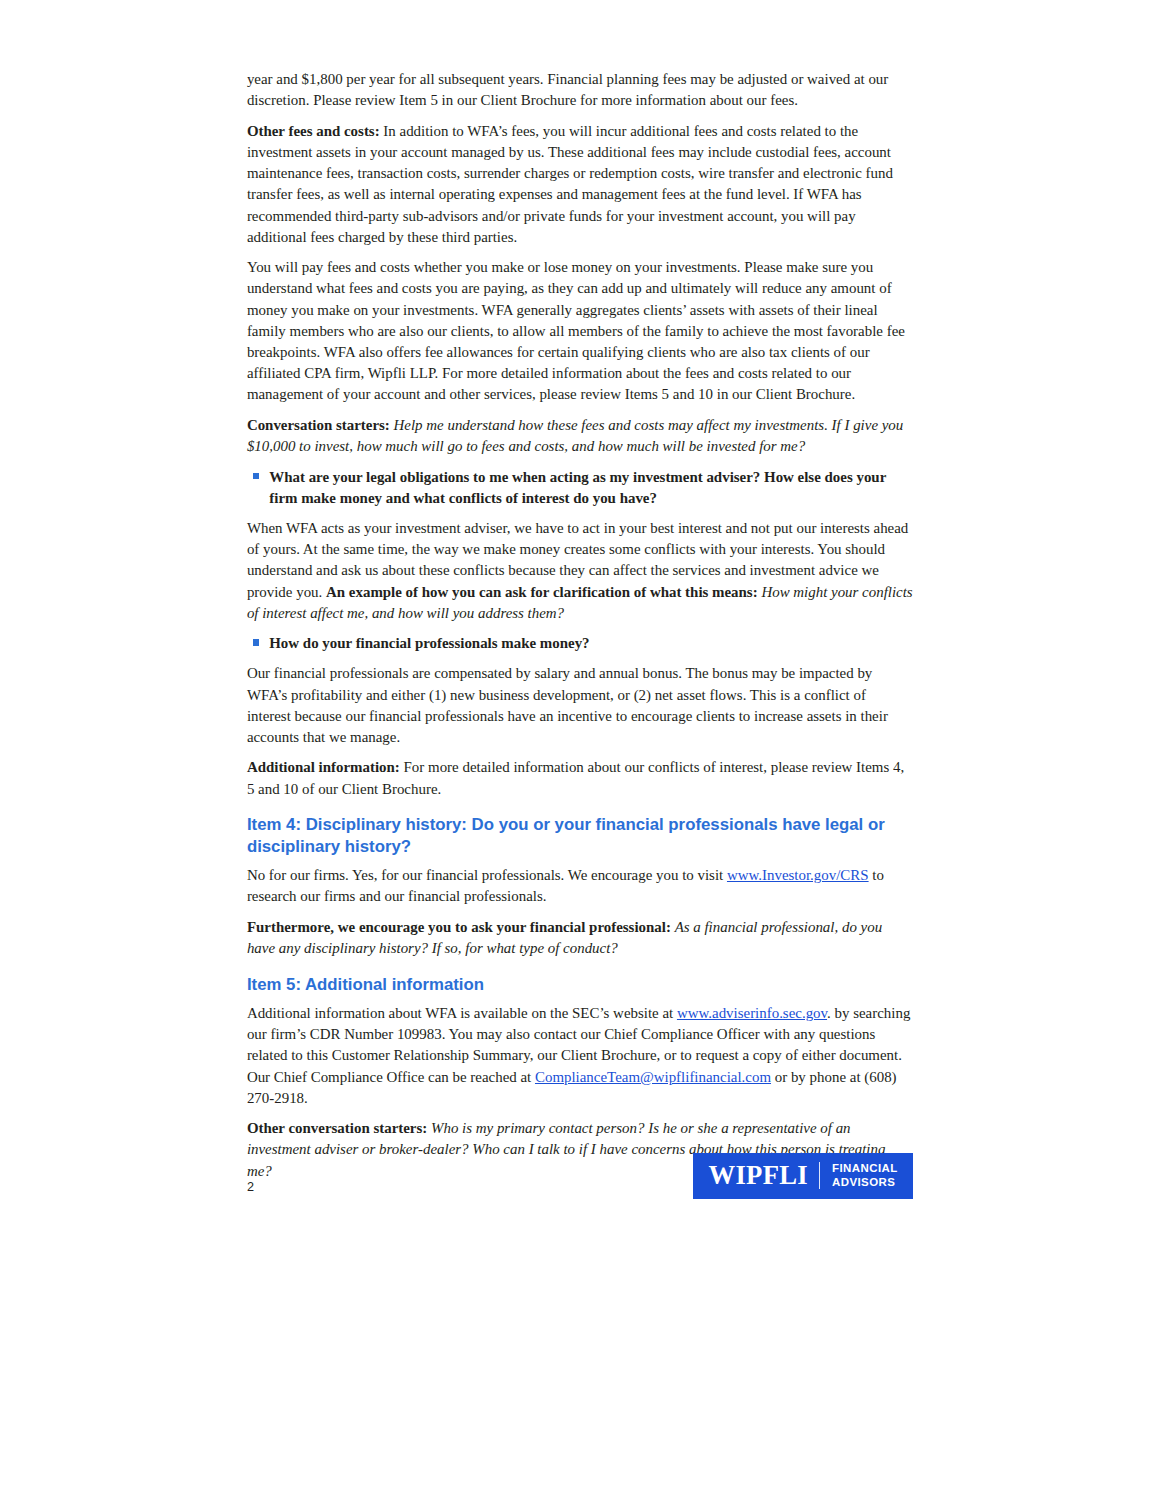year and $1,800 per year for all subsequent years. Financial planning fees may be adjusted or waived at our discretion. Please review Item 5 in our Client Brochure for more information about our fees.
Other fees and costs: In addition to WFA’s fees, you will incur additional fees and costs related to the investment assets in your account managed by us. These additional fees may include custodial fees, account maintenance fees, transaction costs, surrender charges or redemption costs, wire transfer and electronic fund transfer fees, as well as internal operating expenses and management fees at the fund level. If WFA has recommended third-party sub-advisors and/or private funds for your investment account, you will pay additional fees charged by these third parties.
You will pay fees and costs whether you make or lose money on your investments. Please make sure you understand what fees and costs you are paying, as they can add up and ultimately will reduce any amount of money you make on your investments. WFA generally aggregates clients’ assets with assets of their lineal family members who are also our clients, to allow all members of the family to achieve the most favorable fee breakpoints. WFA also offers fee allowances for certain qualifying clients who are also tax clients of our affiliated CPA firm, Wipfli LLP. For more detailed information about the fees and costs related to our management of your account and other services, please review Items 5 and 10 in our Client Brochure.
Conversation starters: Help me understand how these fees and costs may affect my investments. If I give you $10,000 to invest, how much will go to fees and costs, and how much will be invested for me?
What are your legal obligations to me when acting as my investment adviser? How else does your firm make money and what conflicts of interest do you have?
When WFA acts as your investment adviser, we have to act in your best interest and not put our interests ahead of yours. At the same time, the way we make money creates some conflicts with your interests. You should understand and ask us about these conflicts because they can affect the services and investment advice we provide you. An example of how you can ask for clarification of what this means: How might your conflicts of interest affect me, and how will you address them?
How do your financial professionals make money?
Our financial professionals are compensated by salary and annual bonus. The bonus may be impacted by WFA’s profitability and either (1) new business development, or (2) net asset flows. This is a conflict of interest because our financial professionals have an incentive to encourage clients to increase assets in their accounts that we manage.
Additional information: For more detailed information about our conflicts of interest, please review Items 4, 5 and 10 of our Client Brochure.
Item 4: Disciplinary history: Do you or your financial professionals have legal or disciplinary history?
No for our firms. Yes, for our financial professionals. We encourage you to visit www.Investor.gov/CRS to research our firms and our financial professionals.
Furthermore, we encourage you to ask your financial professional: As a financial professional, do you have any disciplinary history? If so, for what type of conduct?
Item 5: Additional information
Additional information about WFA is available on the SEC’s website at www.adviserinfo.sec.gov. by searching our firm’s CDR Number 109983. You may also contact our Chief Compliance Officer with any questions related to this Customer Relationship Summary, our Client Brochure, or to request a copy of either document. Our Chief Compliance Office can be reached at ComplianceTeam@wipflifinancial.com or by phone at (608) 270-2918.
Other conversation starters: Who is my primary contact person? Is he or she a representative of an investment adviser or broker-dealer? Who can I talk to if I have concerns about how this person is treating me?
2
WIPFLI FINANCIAL
ADVISORS